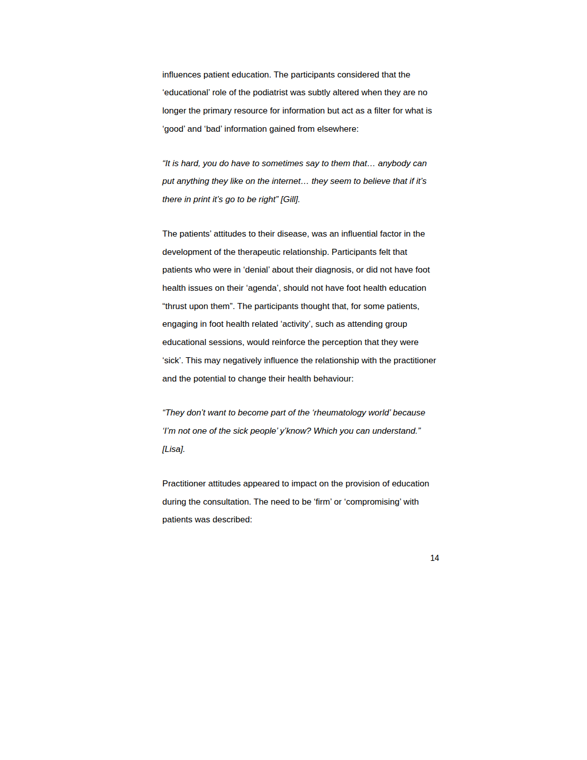influences patient education. The participants considered that the ‘educational’ role of the podiatrist was subtly altered when they are no longer the primary resource for information but act as a filter for what is ‘good’ and ‘bad’ information gained from elsewhere:
“It is hard, you do have to sometimes say to them that… anybody can put anything they like on the internet… they seem to believe that if it’s there in print it’s go to be right” [Gill].
The patients’ attitudes to their disease, was an influential factor in the development of the therapeutic relationship. Participants felt that patients who were in ‘denial’ about their diagnosis, or did not have foot health issues on their ‘agenda’, should not have foot health education “thrust upon them”. The participants thought that, for some patients, engaging in foot health related ‘activity’, such as attending group educational sessions, would reinforce the perception that they were ‘sick’. This may negatively influence the relationship with the practitioner and the potential to change their health behaviour:
“They don’t want to become part of the ‘rheumatology world’ because ‘I’m not one of the sick people’ y’know? Which you can understand.” [Lisa].
Practitioner attitudes appeared to impact on the provision of education during the consultation. The need to be ‘firm’ or ‘compromising’ with patients was described:
14